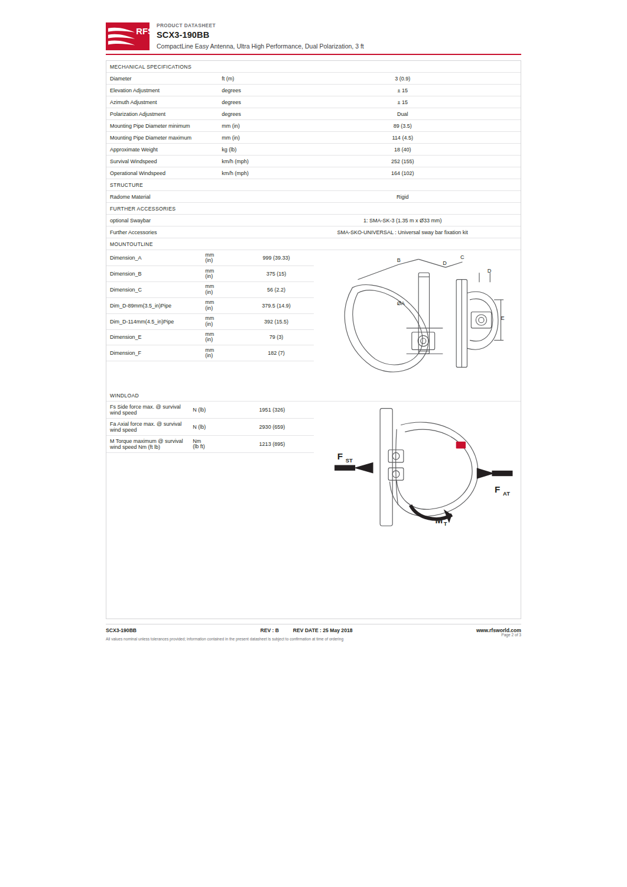RFS
PRODUCT DATASHEET
SCX3-190BB
CompactLine Easy Antenna, Ultra High Performance, Dual Polarization, 3 ft
| MECHANICAL SPECIFICATIONS |
| Diameter | ft (m) | 3 (0.9) |
| Elevation Adjustment | degrees | ± 15 |
| Azimuth Adjustment | degrees | ± 15 |
| Polarization Adjustment | degrees | Dual |
| Mounting Pipe Diameter minimum | mm (in) | 89 (3.5) |
| Mounting Pipe Diameter maximum | mm (in) | 114 (4.5) |
| Approximate Weight | kg (lb) | 18 (40) |
| Survival Windspeed | km/h (mph) | 252 (155) |
| Operational Windspeed | km/h (mph) | 164 (102) |
| STRUCTURE |
| Radome Material | | Rigid |
| FURTHER ACCESSORIES |
| optional Swaybar | | 1: SMA-SK-3 (1.35 m x Ø33 mm) |
| Further Accessories | | SMA-SKO-UNIVERSAL : Universal sway bar fixation kit |
| MOUNTOUTLINE |
| Dimension_A | mm (in) | 999 (39.33) |
| Dimension_B | mm (in) | 375 (15) |
| Dimension_C | mm (in) | 56 (2.2) |
| Dim_D-89mm(3.5_in)Pipe | mm (in) | 379.5 (14.9) |
| Dim_D-114mm(4.5_in)Pipe | mm (in) | 392 (15.5) |
| Dimension_E | mm (in) | 79 (3) |
| Dimension_F | mm (in) | 182 (7) |
B D C D E ØA
| WINDLOAD |
| Fs Side force max. @ survival wind speed | N (lb) | 1951 (326) |
| Fa Axial force max. @ survival wind speed | N (lb) | 2930 (659) |
| M Torque maximum @ survival wind speed Nm (ft lb) | Nm (lb ft) | 1213 (895) |
F ST F AT M T
SCX3-190BB REV : B REV DATE : 25 May 2018 www.rfsworld.com
All values nominal unless tolerances provided; information contained in the present datasheet is subject to confirmation at time of ordering
Page 2 of 3